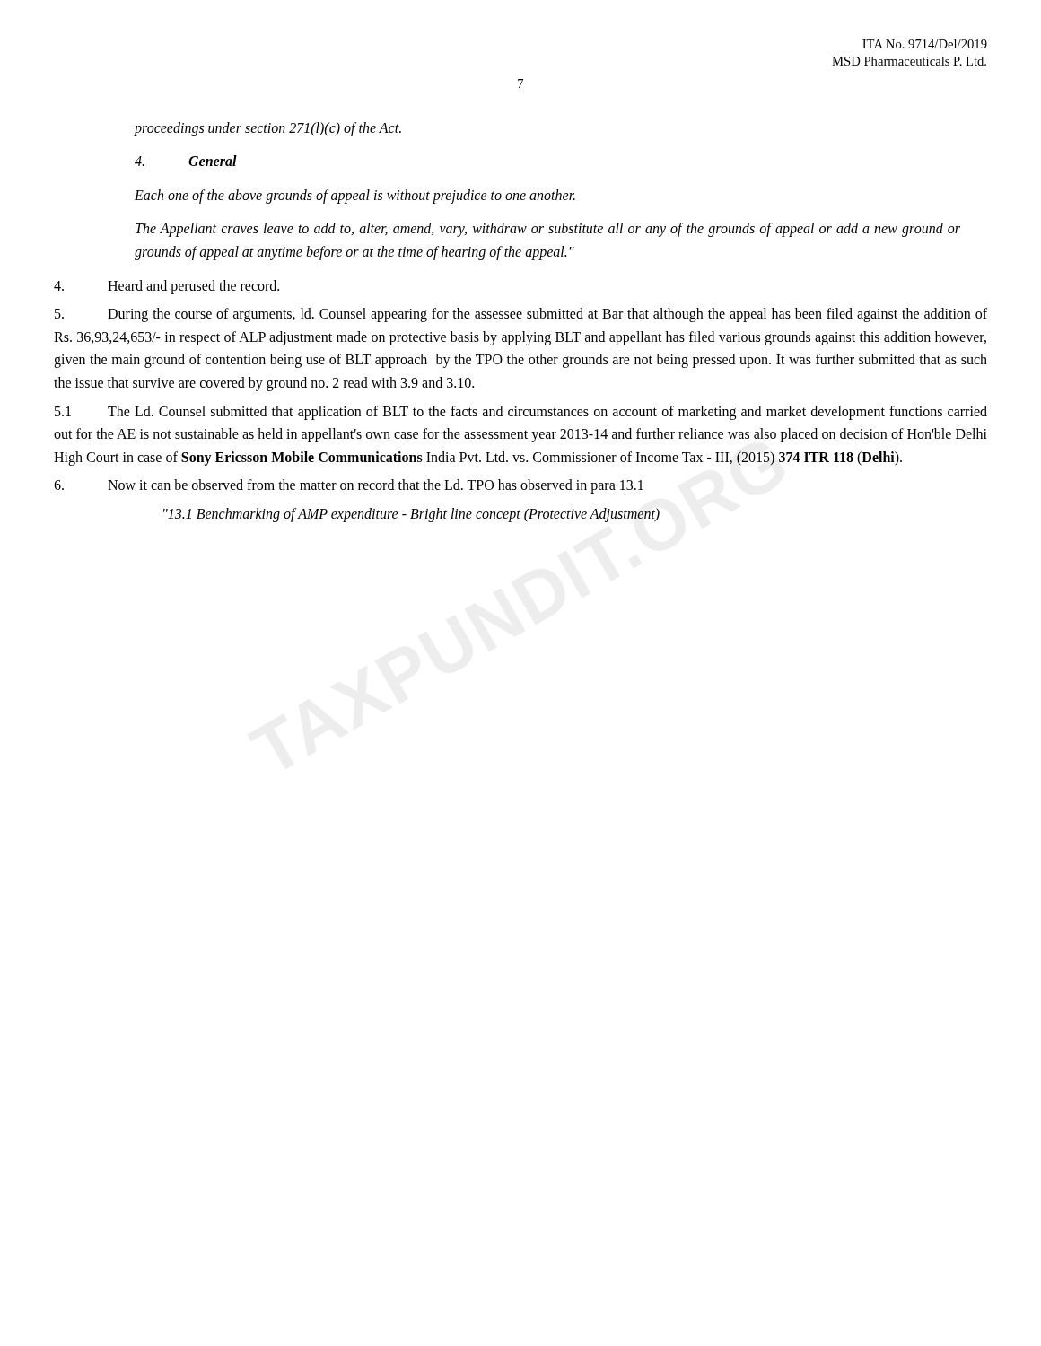TAXPUNDIT.ORG
ITA No. 9714/Del/2019
MSD Pharmaceuticals P. Ltd.
7
proceedings under section 271(l)(c) of the Act.
4. General
Each one of the above grounds of appeal is without prejudice to one another.
The Appellant craves leave to add to, alter, amend, vary, withdraw or substitute all or any of the grounds of appeal or add a new ground or grounds of appeal at anytime before or at the time of hearing of the appeal."
4. Heard and perused the record.
5. During the course of arguments, ld. Counsel appearing for the assessee submitted at Bar that although the appeal has been filed against the addition of Rs. 36,93,24,653/- in respect of ALP adjustment made on protective basis by applying BLT and appellant has filed various grounds against this addition however, given the main ground of contention being use of BLT approach by the TPO the other grounds are not being pressed upon. It was further submitted that as such the issue that survive are covered by ground no. 2 read with 3.9 and 3.10.
5.1 The Ld. Counsel submitted that application of BLT to the facts and circumstances on account of marketing and market development functions carried out for the AE is not sustainable as held in appellant's own case for the assessment year 2013-14 and further reliance was also placed on decision of Hon'ble Delhi High Court in case of Sony Ericsson Mobile Communications India Pvt. Ltd. vs. Commissioner of Income Tax - III, (2015) 374 ITR 118 (Delhi).
6. Now it can be observed from the matter on record that the Ld. TPO has observed in para 13.1
"13.1 Benchmarking of AMP expenditure - Bright line concept (Protective Adjustment)